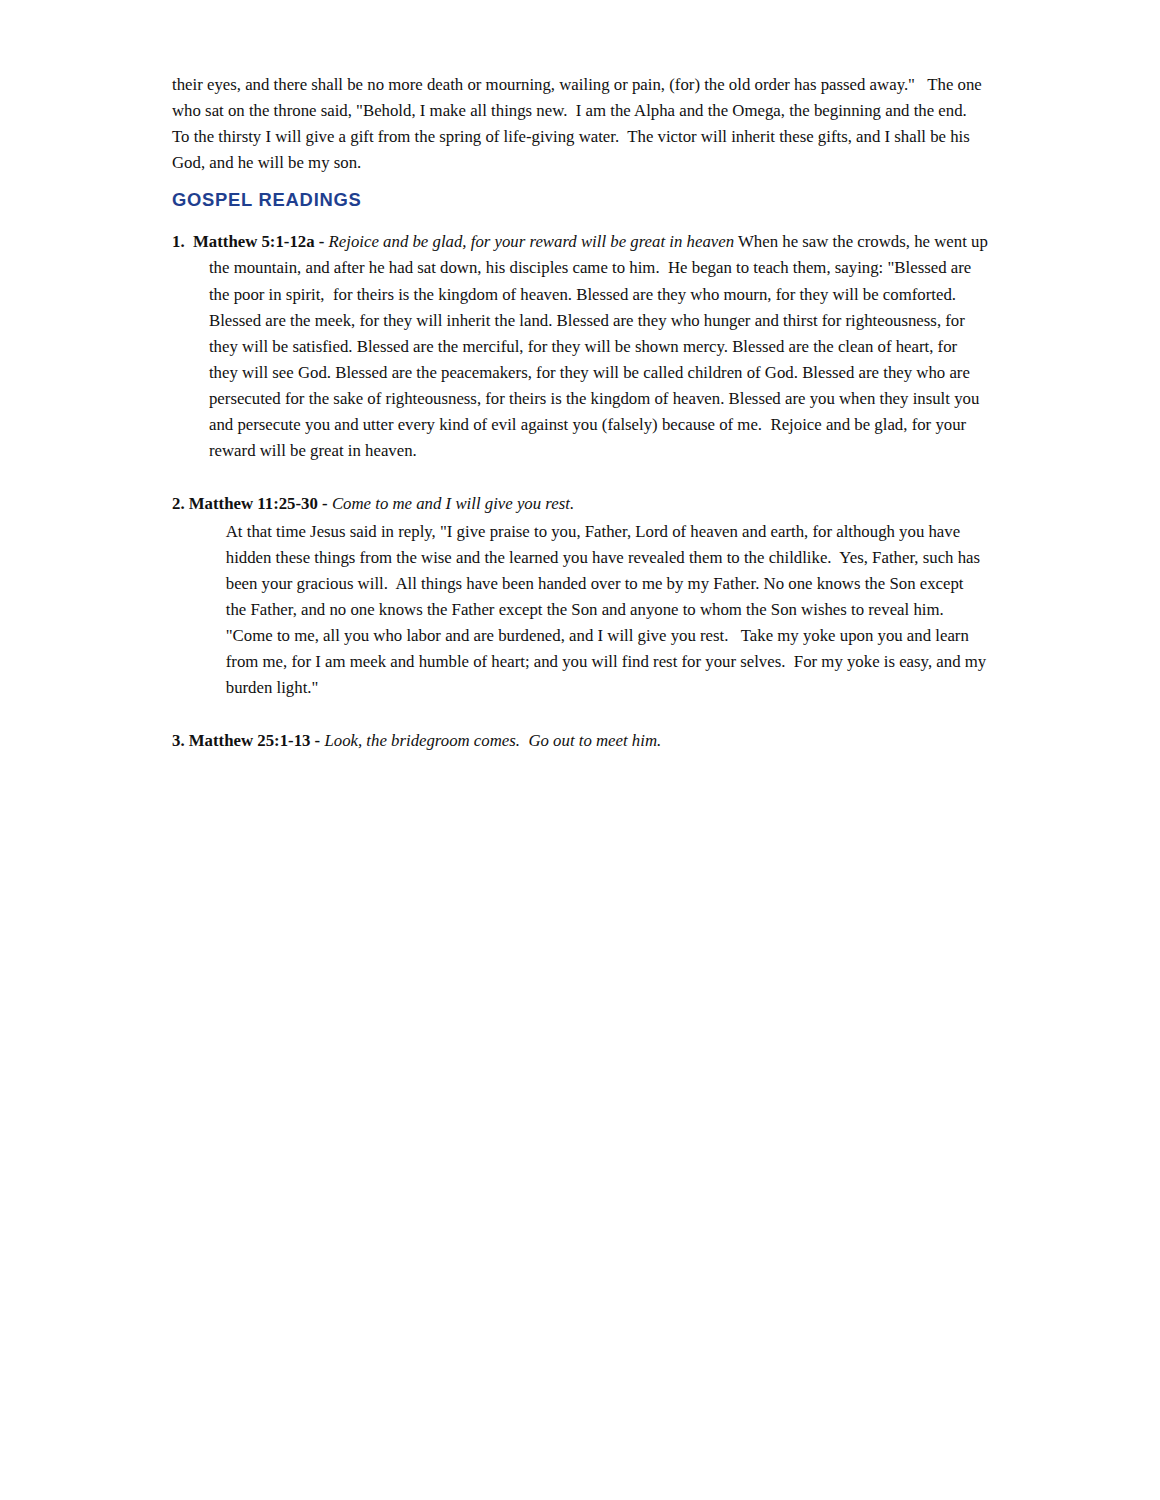their eyes, and there shall be no more death or mourning, wailing or pain, (for) the old order has passed away." The one who sat on the throne said, "Behold, I make all things new. I am the Alpha and the Omega, the beginning and the end. To the thirsty I will give a gift from the spring of life-giving water. The victor will inherit these gifts, and I shall be his God, and he will be my son.
GOSPEL READINGS
1. Matthew 5:1-12a - Rejoice and be glad, for your reward will be great in heaven When he saw the crowds, he went up the mountain, and after he had sat down, his disciples came to him. He began to teach them, saying: "Blessed are the poor in spirit, for theirs is the kingdom of heaven. Blessed are they who mourn, for they will be comforted. Blessed are the meek, for they will inherit the land. Blessed are they who hunger and thirst for righteousness, for they will be satisfied. Blessed are the merciful, for they will be shown mercy. Blessed are the clean of heart, for they will see God. Blessed are the peacemakers, for they will be called children of God. Blessed are they who are persecuted for the sake of righteousness, for theirs is the kingdom of heaven. Blessed are you when they insult you and persecute you and utter every kind of evil against you (falsely) because of me. Rejoice and be glad, for your reward will be great in heaven.
2. Matthew 11:25-30 - Come to me and I will give you rest. At that time Jesus said in reply, "I give praise to you, Father, Lord of heaven and earth, for although you have hidden these things from the wise and the learned you have revealed them to the childlike. Yes, Father, such has been your gracious will. All things have been handed over to me by my Father. No one knows the Son except the Father, and no one knows the Father except the Son and anyone to whom the Son wishes to reveal him. "Come to me, all you who labor and are burdened, and I will give you rest. Take my yoke upon you and learn from me, for I am meek and humble of heart; and you will find rest for your selves. For my yoke is easy, and my burden light."
3. Matthew 25:1-13 - Look, the bridegroom comes. Go out to meet him.